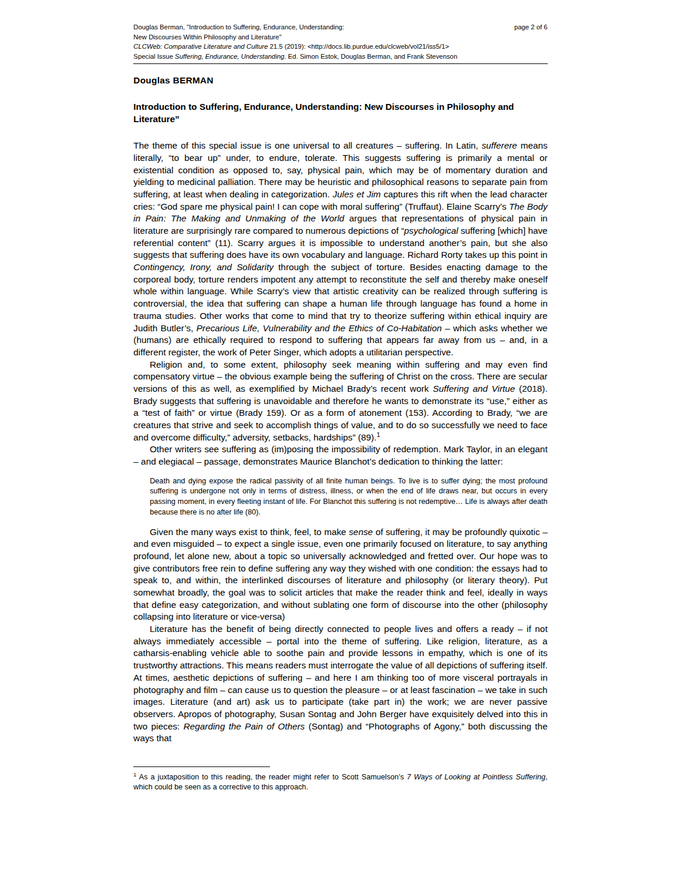Douglas Berman, "Introduction to Suffering, Endurance, Understanding: page 2 of 6
New Discourses Within Philosophy and Literature"
CLCWeb: Comparative Literature and Culture 21.5 (2019): <http://docs.lib.purdue.edu/clcweb/vol21/iss5/1>
Special Issue Suffering, Endurance, Understanding. Ed. Simon Estok, Douglas Berman, and Frank Stevenson
Douglas BERMAN
Introduction to Suffering, Endurance, Understanding: New Discourses in Philosophy and Literature”
The theme of this special issue is one universal to all creatures – suffering. In Latin, sufferere means literally, “to bear up” under, to endure, tolerate. This suggests suffering is primarily a mental or existential condition as opposed to, say, physical pain, which may be of momentary duration and yielding to medicinal palliation. There may be heuristic and philosophical reasons to separate pain from suffering, at least when dealing in categorization. Jules et Jim captures this rift when the lead character cries: “God spare me physical pain! I can cope with moral suffering” (Truffaut). Elaine Scarry’s The Body in Pain: The Making and Unmaking of the World argues that representations of physical pain in literature are surprisingly rare compared to numerous depictions of “psychological suffering [which] have referential content” (11). Scarry argues it is impossible to understand another’s pain, but she also suggests that suffering does have its own vocabulary and language. Richard Rorty takes up this point in Contingency, Irony, and Solidarity through the subject of torture. Besides enacting damage to the corporeal body, torture renders impotent any attempt to reconstitute the self and thereby make oneself whole within language. While Scarry’s view that artistic creativity can be realized through suffering is controversial, the idea that suffering can shape a human life through language has found a home in trauma studies. Other works that come to mind that try to theorize suffering within ethical inquiry are Judith Butler’s, Precarious Life, Vulnerability and the Ethics of Co-Habitation – which asks whether we (humans) are ethically required to respond to suffering that appears far away from us – and, in a different register, the work of Peter Singer, which adopts a utilitarian perspective.
Religion and, to some extent, philosophy seek meaning within suffering and may even find compensatory virtue – the obvious example being the suffering of Christ on the cross. There are secular versions of this as well, as exemplified by Michael Brady’s recent work Suffering and Virtue (2018). Brady suggests that suffering is unavoidable and therefore he wants to demonstrate its “use,” either as a “test of faith” or virtue (Brady 159). Or as a form of atonement (153). According to Brady, “we are creatures that strive and seek to accomplish things of value, and to do so successfully we need to face and overcome difficulty,” adversity, setbacks, hardships” (89).1
Other writers see suffering as (im)posing the impossibility of redemption. Mark Taylor, in an elegant – and elegiacal – passage, demonstrates Maurice Blanchot’s dedication to thinking the latter:
Death and dying expose the radical passivity of all finite human beings. To live is to suffer dying; the most profound suffering is undergone not only in terms of distress, illness, or when the end of life draws near, but occurs in every passing moment, in every fleeting instant of life. For Blanchot this suffering is not redemptive… Life is always after death because there is no after life (80).
Given the many ways exist to think, feel, to make sense of suffering, it may be profoundly quixotic – and even misguided – to expect a single issue, even one primarily focused on literature, to say anything profound, let alone new, about a topic so universally acknowledged and fretted over. Our hope was to give contributors free rein to define suffering any way they wished with one condition: the essays had to speak to, and within, the interlinked discourses of literature and philosophy (or literary theory). Put somewhat broadly, the goal was to solicit articles that make the reader think and feel, ideally in ways that define easy categorization, and without sublating one form of discourse into the other (philosophy collapsing into literature or vice-versa)
Literature has the benefit of being directly connected to people lives and offers a ready – if not always immediately accessible – portal into the theme of suffering. Like religion, literature, as a catharsis-enabling vehicle able to soothe pain and provide lessons in empathy, which is one of its trustworthy attractions. This means readers must interrogate the value of all depictions of suffering itself. At times, aesthetic depictions of suffering – and here I am thinking too of more visceral portrayals in photography and film – can cause us to question the pleasure – or at least fascination – we take in such images. Literature (and art) ask us to participate (take part in) the work; we are never passive observers. Apropos of photography, Susan Sontag and John Berger have exquisitely delved into this in two pieces: Regarding the Pain of Others (Sontag) and “Photographs of Agony,” both discussing the ways that
1 As a juxtaposition to this reading, the reader might refer to Scott Samuelson’s 7 Ways of Looking at Pointless Suffering, which could be seen as a corrective to this approach.